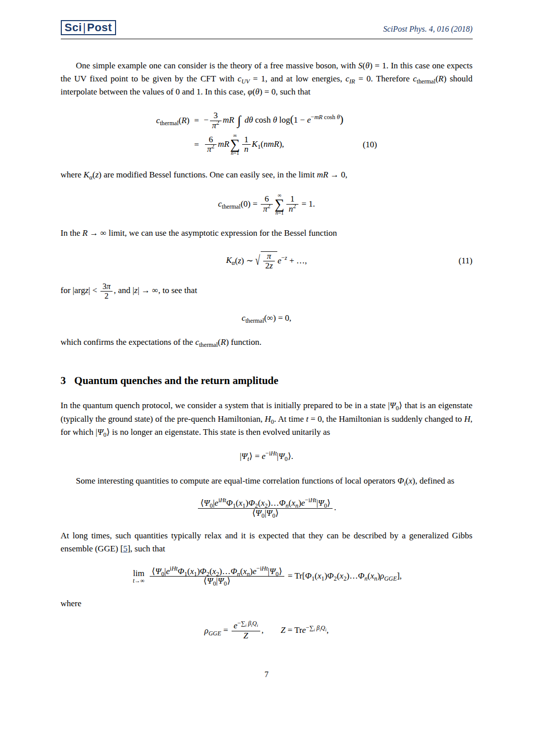Sci|Post
SciPost Phys. 4, 016 (2018)
One simple example one can consider is the theory of a free massive boson, with S(θ) = 1. In this case one expects the UV fixed point to be given by the CFT with cUV = 1, and at low energies, cIR = 0. Therefore cthermal(R) should interpolate between the values of 0 and 1. In this case, φ(θ) = 0, such that
| c thermal ( R ) | = | − 3 π 2 mR ∫ dθ cosh θ log ( 1 − e − mR cosh θ ) | |
| | = | 6 π 2 mR ∞ ∑ n =1 1 n K 1 ( nmR ), | (10) |
where Kα(z) are modified Bessel functions. One can easily see, in the limit mR → 0,
cthermal(0) = 6 π2∞∑n=11 n2 = 1.
In the R → ∞ limit, we can use the asymptotic expression for the Bessel function
Kα(z) ∼ √π 2z e−z + …, (11)
for |argz| < 3π 2, and |z| → ∞, to see that
cthermal(∞) = 0,
which confirms the expectations of the cthermal(R) function.
3 Quantum quenches and the return amplitude
In the quantum quench protocol, we consider a system that is initially prepared to be in a state |Ψ0⟩ that is an eigenstate (typically the ground state) of the pre-quench Hamiltonian, H0. At time t = 0, the Hamiltonian is suddenly changed to H, for which |Ψ0⟩ is no longer an eigenstate. This state is then evolved unitarily as
|Ψt⟩ = e−iHt|Ψ0⟩.
Some interesting quantities to compute are equal-time correlation functions of local operators Φi(x), defined as
⟨Ψ0|eiHtΦ1(x1)Φ2(x2)…Φn(xn)e−iHt|Ψ0⟩ ⟨Ψ0|Ψ0⟩ .
At long times, such quantities typically relax and it is expected that they can be described by a generalized Gibbs ensemble (GGE) [5], such that
lim t→∞ ⟨Ψ0|eiHtΦ1(x1)Φ2(x2)…Φn(xn)e−iHt|Ψ0⟩ ⟨Ψ0|Ψ0⟩ = Tr[Φ1(x1)Φ2(x2)…Φn(xn)ρGGE],
where
ρGGE = e−∑i βiQi Z, Z = Tre−∑i βiQi,
7